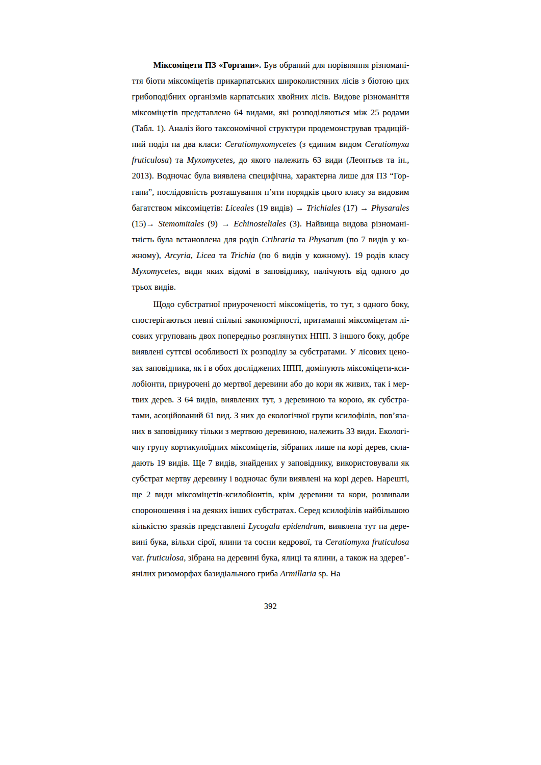Міксоміцети ПЗ «Горгани». Був обраний для порівняння різноманіття біоти міксоміцетів прикарпатських широколистяних лісів з біотою цих грибоподібних організмів карпатських хвойних лісів. Видове різноманіття міксоміцетів представлено 64 видами, які розподіляються між 25 родами (Табл. 1). Аналіз його таксономічної структури продемонстрував традиційний поділ на два класи: Ceratiomyxomycetes (з єдиним видом Ceratiomyxa fruticulosa) та Myxomycetes, до якого належить 63 види (Леонтьєв та ін., 2013). Водночас була виявлена специфічна, характерна лише для ПЗ “Горгани”, послідовність розташування п’яти порядків цього класу за видовим багатством міксоміцетів: Liceales (19 видів) → Trichiales (17) → Physarales (15)→ Stemomitales (9) → Echinosteliales (3). Найвища видова різноманітність була встановлена для родів Cribraria та Physarum (по 7 видів у кожному), Arcyria, Licea та Trichia (по 6 видів у кожному). 19 родів класу Myxomycetes, види яких відомі в заповіднику, налічують від одного до трьох видів.
Щодо субстратної приуроченості міксоміцетів, то тут, з одного боку, спостерігаються певні спільні закономірності, притаманні міксоміцетам лісових угруповань двох попередньо розглянутих НПП. З іншого боку, добре виявлені суттєві особливості їх розподілу за субстратами. У лісових ценозах заповідника, як і в обох досліджених НПП, домінують міксоміцети-ксилобіонти, приурочені до мертвої деревини або до кори як живих, так і мертвих дерев. З 64 видів, виявлених тут, з деревиною та корою, як субстратами, асоційований 61 вид. З них до екологічної групи ксилофілів, пов’язаних в заповіднику тільки з мертвою деревиною, належить 33 види. Екологічну групу кортикулоїдних міксоміцетів, зібраних лише на корі дерев, складають 19 видів. Ще 7 видів, знайдених у заповіднику, використовували як субстрат мертву деревину і водночас були виявлені на корі дерев. Нарешті, ще 2 види міксоміцетів-ксилобіонтів, крім деревини та кори, розвивали спороношення і на деяких інших субстратах. Серед ксилофілів найбільшою кількістю зразків представлені Lycogala epidendrum, виявлена тут на деревині бука, вільхи сірої, ялини та сосни кедрової, та Ceratiomyxa fruticulosa var. fruticulosa, зібрана на деревині бука, ялиці та ялини, а також на здерев’янілих ризоморфах базидіального гриба Armillaria sp. На
392